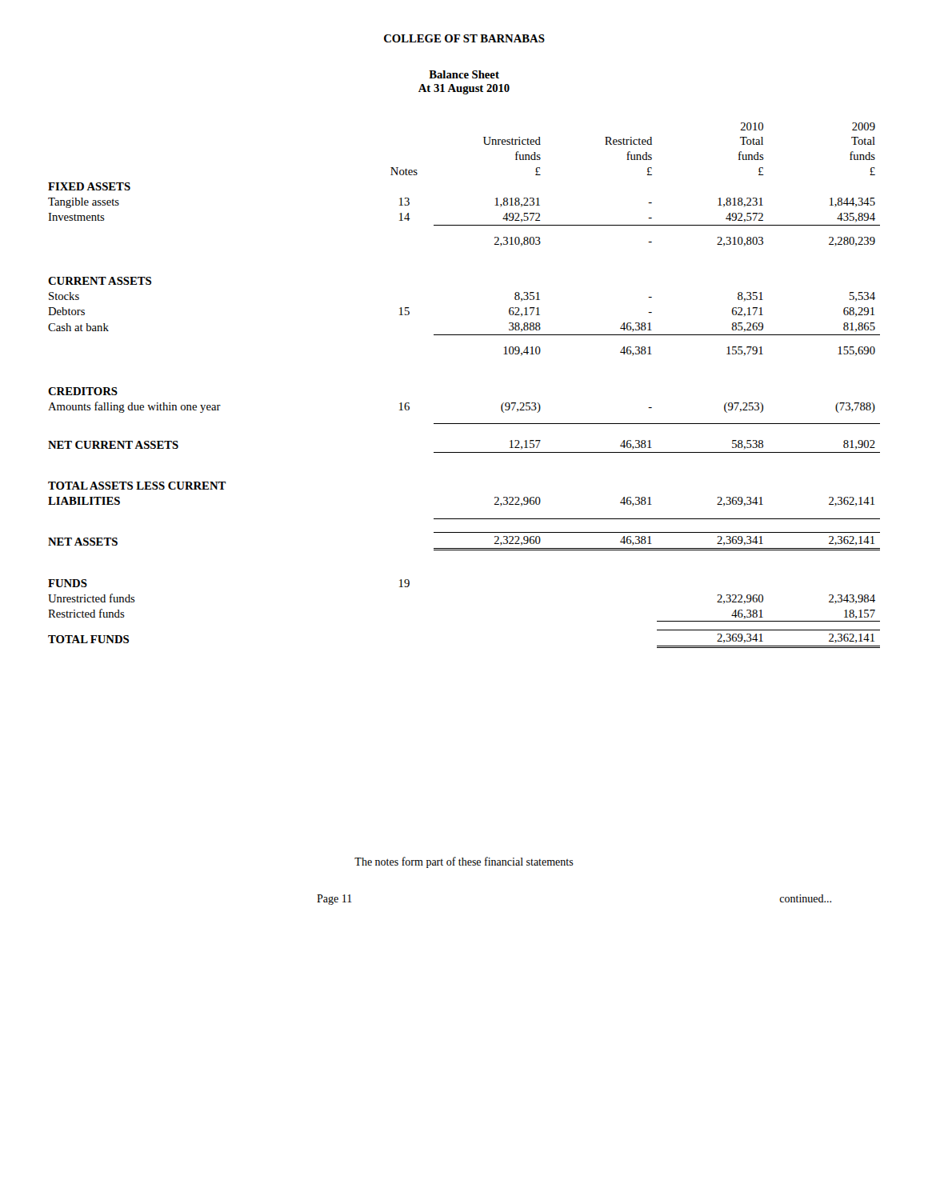COLLEGE OF ST BARNABAS
Balance Sheet
At 31 August 2010
| | | | | 2010 | 2009 |
| | | Unrestricted | Restricted | Total | Total |
| | | funds | funds | funds | funds |
| | Notes | £ | £ | £ | £ |
| FIXED ASSETS | | | | | |
| Tangible assets | 13 | 1,818,231 | - | 1,818,231 | 1,844,345 |
| Investments | 14 | 492,572 | - | 492,572 | 435,894 |
| | | 2,310,803 | - | 2,310,803 | 2,280,239 |
| CURRENT ASSETS | | | | | |
| Stocks | | 8,351 | - | 8,351 | 5,534 |
| Debtors | 15 | 62,171 | - | 62,171 | 68,291 |
| Cash at bank | | 38,888 | 46,381 | 85,269 | 81,865 |
| | | 109,410 | 46,381 | 155,791 | 155,690 |
| CREDITORS | | | | | |
| Amounts falling due within one year | 16 | (97,253) | - | (97,253) | (73,788) |
| NET CURRENT ASSETS | | 12,157 | 46,381 | 58,538 | 81,902 |
| TOTAL ASSETS LESS CURRENT | | | | | |
| LIABILITIES | | 2,322,960 | 46,381 | 2,369,341 | 2,362,141 |
| NET ASSETS | | 2,322,960 | 46,381 | 2,369,341 | 2,362,141 |
| FUNDS | 19 | | | | |
| Unrestricted funds | | | | 2,322,960 | 2,343,984 |
| Restricted funds | | | | 46,381 | 18,157 |
| TOTAL FUNDS | | | | 2,369,341 | 2,362,141 |
The notes form part of these financial statements
Page 11 continued...